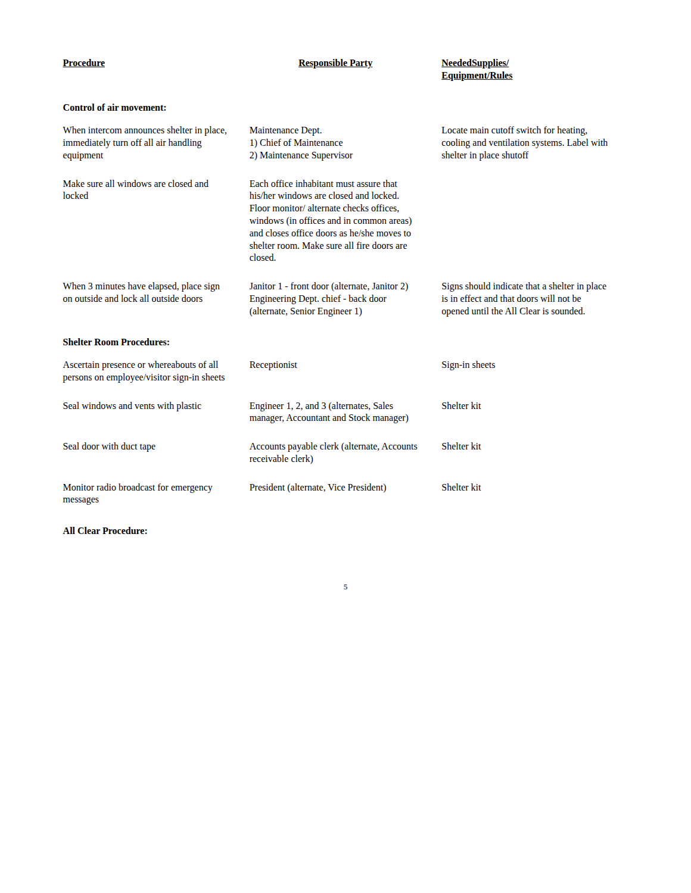| Procedure | Responsible Party | NeededSupplies/ Equipment/Rules |
| --- | --- | --- |
| Control of air movement: |
| When intercom announces shelter in place, immediately turn off all air handling equipment | Maintenance Dept. 1) Chief of Maintenance 2) Maintenance Supervisor | Locate main cutoff switch for heating, cooling and ventilation systems. Label with shelter in place shutoff |
| Make sure all windows are closed and locked | Each office inhabitant must assure that his/her windows are closed and locked. Floor monitor/ alternate checks offices, windows (in offices and in common areas) and closes office doors as he/she moves to shelter room. Make sure all fire doors are closed. | |
| When 3 minutes have elapsed, place sign on outside and lock all outside doors | Janitor 1 - front door (alternate, Janitor 2) Engineering Dept. chief - back door (alternate, Senior Engineer 1) | Signs should indicate that a shelter in place is in effect and that doors will not be opened until the All Clear is sounded. |
| Shelter Room Procedures: |
| Ascertain presence or whereabouts of all persons on employee/visitor sign-in sheets | Receptionist | Sign-in sheets |
| Seal windows and vents with plastic | Engineer 1, 2, and 3 (alternates, Sales manager, Accountant and Stock manager) | Shelter kit |
| Seal door with duct tape | Accounts payable clerk (alternate, Accounts receivable clerk) | Shelter kit |
| Monitor radio broadcast for emergency messages | President (alternate, Vice President) | Shelter kit |
| All Clear Procedure: |
5